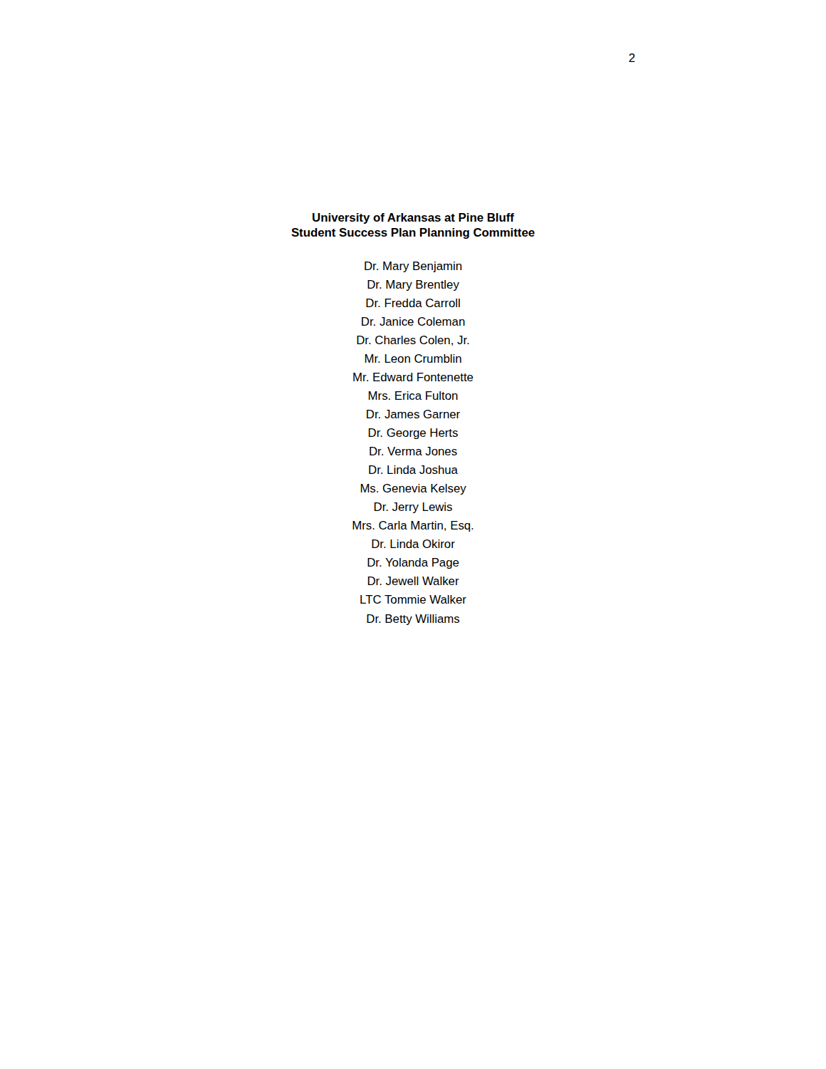2
University of Arkansas at Pine Bluff Student Success Plan Planning Committee
Dr. Mary Benjamin
Dr. Mary Brentley
Dr. Fredda Carroll
Dr. Janice Coleman
Dr. Charles Colen, Jr.
Mr. Leon Crumblin
Mr. Edward Fontenette
Mrs. Erica Fulton
Dr. James Garner
Dr. George Herts
Dr. Verma Jones
Dr. Linda Joshua
Ms. Genevia Kelsey
Dr. Jerry Lewis
Mrs. Carla Martin, Esq.
Dr. Linda Okiror
Dr. Yolanda Page
Dr. Jewell Walker
LTC Tommie Walker
Dr. Betty Williams